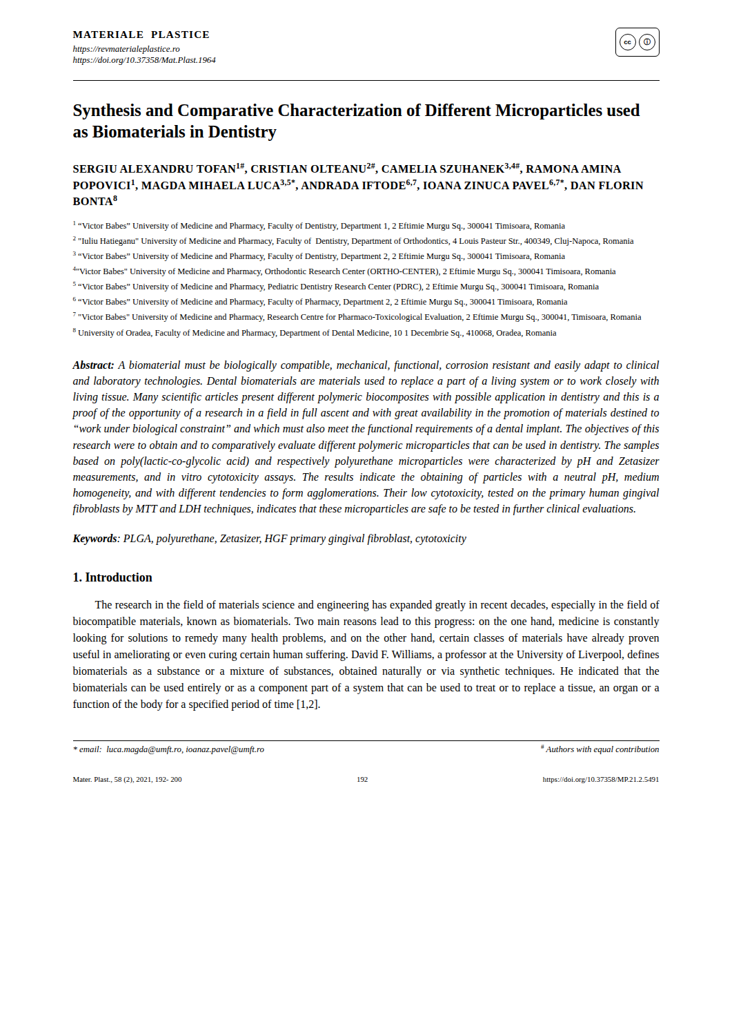MATERIALE PLASTICE
https://revmaterialeplastice.ro
https://doi.org/10.37358/Mat.Plast.1964
cc ⓘ
Synthesis and Comparative Characterization of Different Microparticles used as Biomaterials in Dentistry
SERGIU ALEXANDRU TOFAN1#, CRISTIAN OLTEANU2#, CAMELIA SZUHANEK3,4#, RAMONA AMINA POPOVICI1, MAGDA MIHAELA LUCA3,5*, ANDRADA IFTODE6,7, IOANA ZINUCA PAVEL6,7*, DAN FLORIN BONTA8
1 “Victor Babes” University of Medicine and Pharmacy, Faculty of Dentistry, Department 1, 2 Eftimie Murgu Sq., 300041 Timisoara, Romania
2 "Iuliu Hatieganu" University of Medicine and Pharmacy, Faculty of Dentistry, Department of Orthodontics, 4 Louis Pasteur Str., 400349, Cluj-Napoca, Romania
3 “Victor Babes” University of Medicine and Pharmacy, Faculty of Dentistry, Department 2, 2 Eftimie Murgu Sq., 300041 Timisoara, Romania
4"Victor Babes" University of Medicine and Pharmacy, Orthodontic Research Center (ORTHO-CENTER), 2 Eftimie Murgu Sq., 300041 Timisoara, Romania
5 “Victor Babes” University of Medicine and Pharmacy, Pediatric Dentistry Research Center (PDRC), 2 Eftimie Murgu Sq., 300041 Timisoara, Romania
6 “Victor Babes” University of Medicine and Pharmacy, Faculty of Pharmacy, Department 2, 2 Eftimie Murgu Sq., 300041 Timisoara, Romania
7 "Victor Babes" University of Medicine and Pharmacy, Research Centre for Pharmaco-Toxicological Evaluation, 2 Eftimie Murgu Sq., 300041, Timisoara, Romania
8 University of Oradea, Faculty of Medicine and Pharmacy, Department of Dental Medicine, 10 1 Decembrie Sq., 410068, Oradea, Romania
Abstract: A biomaterial must be biologically compatible, mechanical, functional, corrosion resistant and easily adapt to clinical and laboratory technologies. Dental biomaterials are materials used to replace a part of a living system or to work closely with living tissue. Many scientific articles present different polymeric biocomposites with possible application in dentistry and this is a proof of the opportunity of a research in a field in full ascent and with great availability in the promotion of materials destined to “work under biological constraint” and which must also meet the functional requirements of a dental implant. The objectives of this research were to obtain and to comparatively evaluate different polymeric microparticles that can be used in dentistry. The samples based on poly(lactic-co-glycolic acid) and respectively polyurethane microparticles were characterized by pH and Zetasizer measurements, and in vitro cytotoxicity assays. The results indicate the obtaining of particles with a neutral pH, medium homogeneity, and with different tendencies to form agglomerations. Their low cytotoxicity, tested on the primary human gingival fibroblasts by MTT and LDH techniques, indicates that these microparticles are safe to be tested in further clinical evaluations.
Keywords: PLGA, polyurethane, Zetasizer, HGF primary gingival fibroblast, cytotoxicity
1. Introduction
The research in the field of materials science and engineering has expanded greatly in recent decades, especially in the field of biocompatible materials, known as biomaterials. Two main reasons lead to this progress: on the one hand, medicine is constantly looking for solutions to remedy many health problems, and on the other hand, certain classes of materials have already proven useful in ameliorating or even curing certain human suffering. David F. Williams, a professor at the University of Liverpool, defines biomaterials as a substance or a mixture of substances, obtained naturally or via synthetic techniques. He indicated that the biomaterials can be used entirely or as a component part of a system that can be used to treat or to replace a tissue, an organ or a function of the body for a specified period of time [1,2].
* email: luca.magda@umft.ro, ioanaz.pavel@umft.ro # Authors with equal contribution
Mater. Plast., 58 (2), 2021, 192- 200 192 https://doi.org/10.37358/MP.21.2.5491